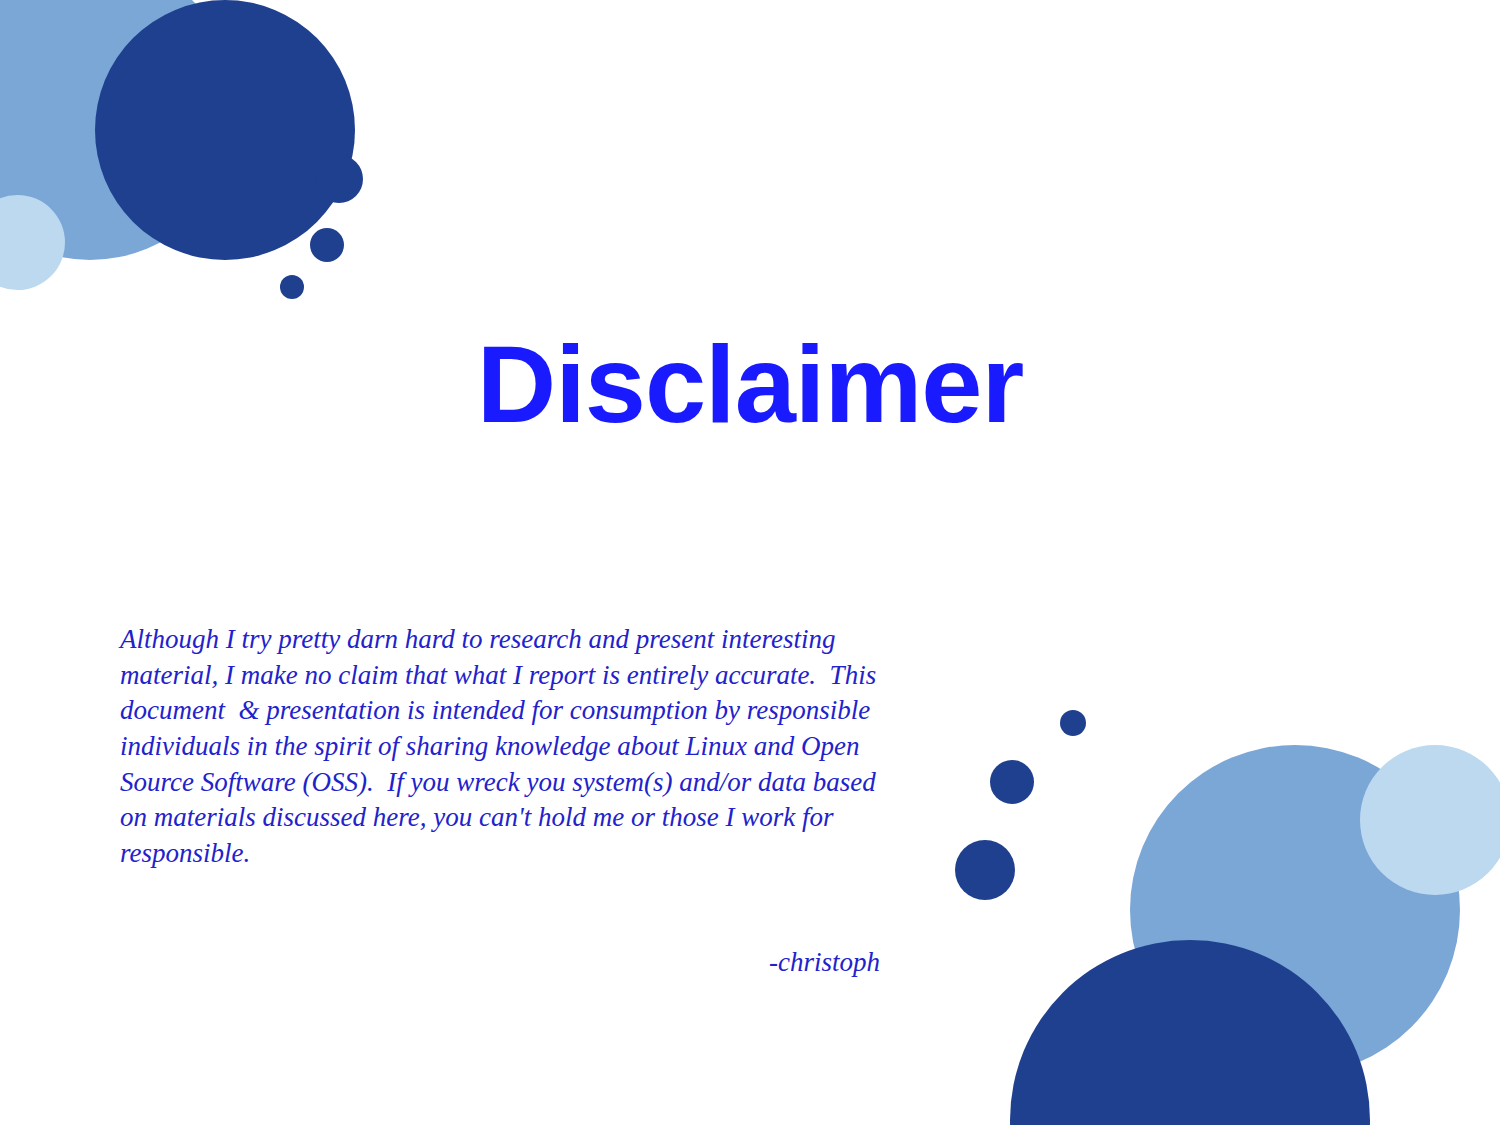Disclaimer
Although I try pretty darn hard to research and present interesting material, I make no claim that what I report is entirely accurate. This document & presentation is intended for consumption by responsible individuals in the spirit of sharing knowledge about Linux and Open Source Software (OSS). If you wreck you system(s) and/or data based on materials discussed here, you can't hold me or those I work for responsible.
-christoph